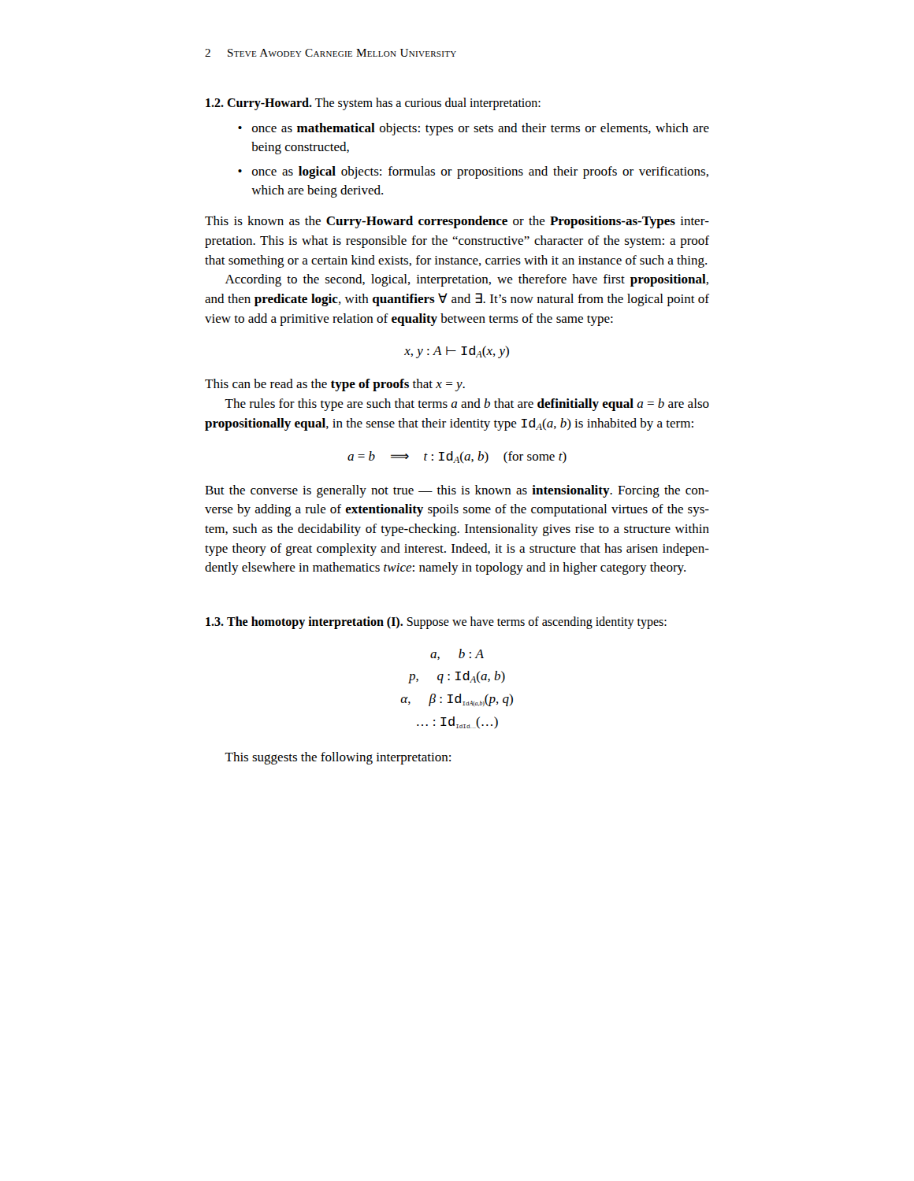2 Steve Awodey Carnegie Mellon University
1.2. Curry-Howard. The system has a curious dual interpretation:
once as mathematical objects: types or sets and their terms or elements, which are being constructed,
once as logical objects: formulas or propositions and their proofs or verifications, which are being derived.
This is known as the Curry-Howard correspondence or the Propositions-as-Types interpretation. This is what is responsible for the “constructive” character of the system: a proof that something or a certain kind exists, for instance, carries with it an instance of such a thing.
According to the second, logical, interpretation, we therefore have first propositional, and then predicate logic, with quantifiers ∀ and ∃. It’s now natural from the logical point of view to add a primitive relation of equality between terms of the same type:
x, y : A ⊢ IdA(x, y)
This can be read as the type of proofs that x = y.
The rules for this type are such that terms a and b that are definitially equal a = b are also propositionally equal, in the sense that their identity type IdA(a, b) is inhabited by a term:
a = b ⟹ t : IdA(a, b) (for some t)
But the converse is generally not true — this is known as intensionality. Forcing the converse by adding a rule of extentionality spoils some of the computational virtues of the system, such as the decidability of type-checking. Intensionality gives rise to a structure within type theory of great complexity and interest. Indeed, it is a structure that has arisen independently elsewhere in mathematics twice: namely in topology and in higher category theory.
1.3. The homotopy interpretation (I). Suppose we have terms of ascending identity types:
a, b : A p, q : IdA(a, b) α, β : IdId A(a,b)(p, q) … : IdId Id…(…)
This suggests the following interpretation: